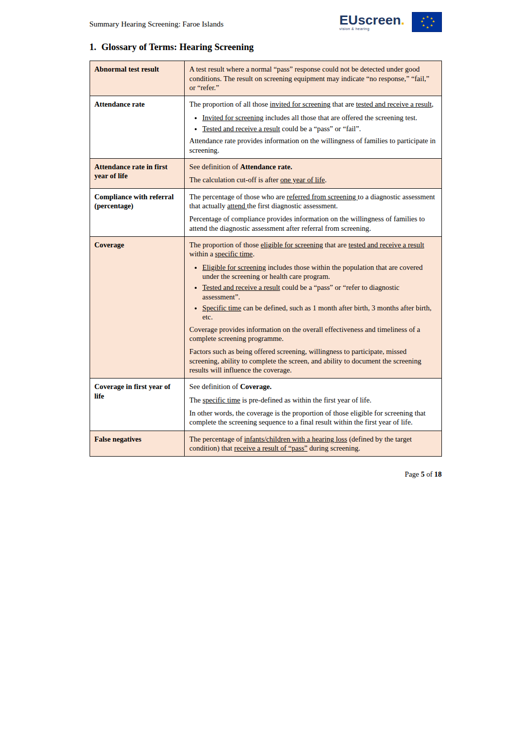Summary Hearing Screening: Faroe Islands
EU screen. vision & hearing
★ ★ ★ ★ ★ ★ ★ ★
1. Glossary of Terms: Hearing Screening
| Abnormal test result | A test result where a normal “pass” response could not be detected under good conditions. The result on screening equipment may indicate “no response,” “fail,” or “refer.” |
| Attendance rate | The proportion of all those invited for screening that are tested and receive a result , Invited for screening includes all those that are offered the screening test. Tested and receive a result could be a “pass” or “fail”. Attendance rate provides information on the willingness of families to participate in screening. |
| Attendance rate in first year of life | See definition of Attendance rate. The calculation cut-off is after one year of life . |
| Compliance with referral (percentage) | The percentage of those who are referred from screening to a diagnostic assessment that actually attend the first diagnostic assessment. Percentage of compliance provides information on the willingness of families to attend the diagnostic assessment after referral from screening. |
| Coverage | The proportion of those eligible for screening that are tested and receive a result within a specific time . Eligible for screening includes those within the population that are covered under the screening or health care program. Tested and receive a result could be a “pass” or “refer to diagnostic assessment”. Specific time can be defined, such as 1 month after birth, 3 months after birth, etc. Coverage provides information on the overall effectiveness and timeliness of a complete screening programme. Factors such as being offered screening, willingness to participate, missed screening, ability to complete the screen, and ability to document the screening results will influence the coverage. |
| Coverage in first year of life | See definition of Coverage. The specific time is pre-defined as within the first year of life. In other words, the coverage is the proportion of those eligible for screening that complete the screening sequence to a final result within the first year of life. |
| False negatives | The percentage of infants/children with a hearing loss (defined by the target condition) that receive a result of “pass” during screening. |
Page 5 of 18